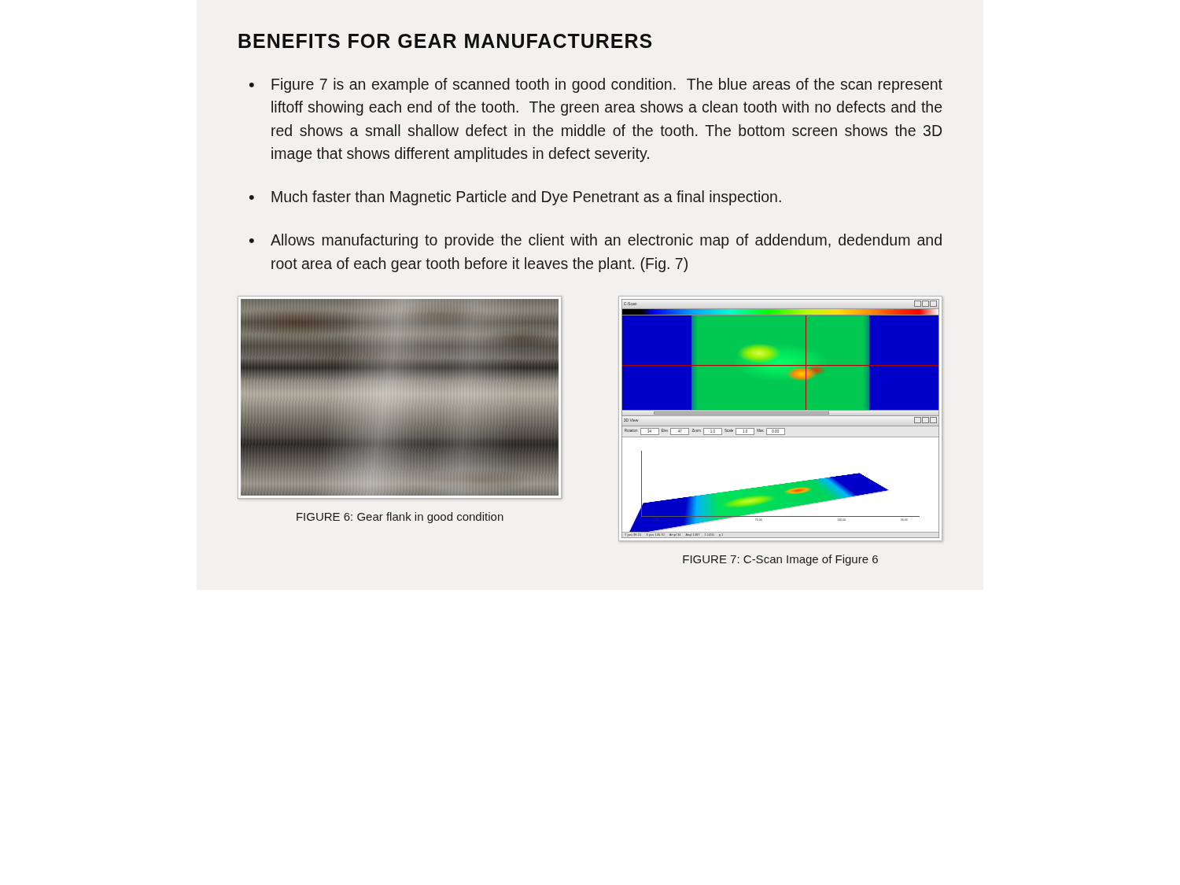Benefits for Gear Manufacturers
Figure 7 is an example of scanned tooth in good condition. The blue areas of the scan represent liftoff showing each end of the tooth. The green area shows a clean tooth with no defects and the red shows a small shallow defect in the middle of the tooth. The bottom screen shows the 3D image that shows different amplitudes in defect severity.
Much faster than Magnetic Particle and Dye Penetrant as a final inspection.
Allows manufacturing to provide the client with an electronic map of addendum, dedendum and root area of each gear tooth before it leaves the plant. (Fig. 7)
FIGURE 6: Gear flank in good condition
C-Scan
3D View
Rotation 34 Elev 47 Zoom 1.0 Scale 1.0 Max 0.00
0.00 70.00 140.00 56.00
Y pos 38.15 X pos 146.70 Ampl 34 Angl 1487 1.1456 g 1
FIGURE 7: C-Scan Image of Figure 6